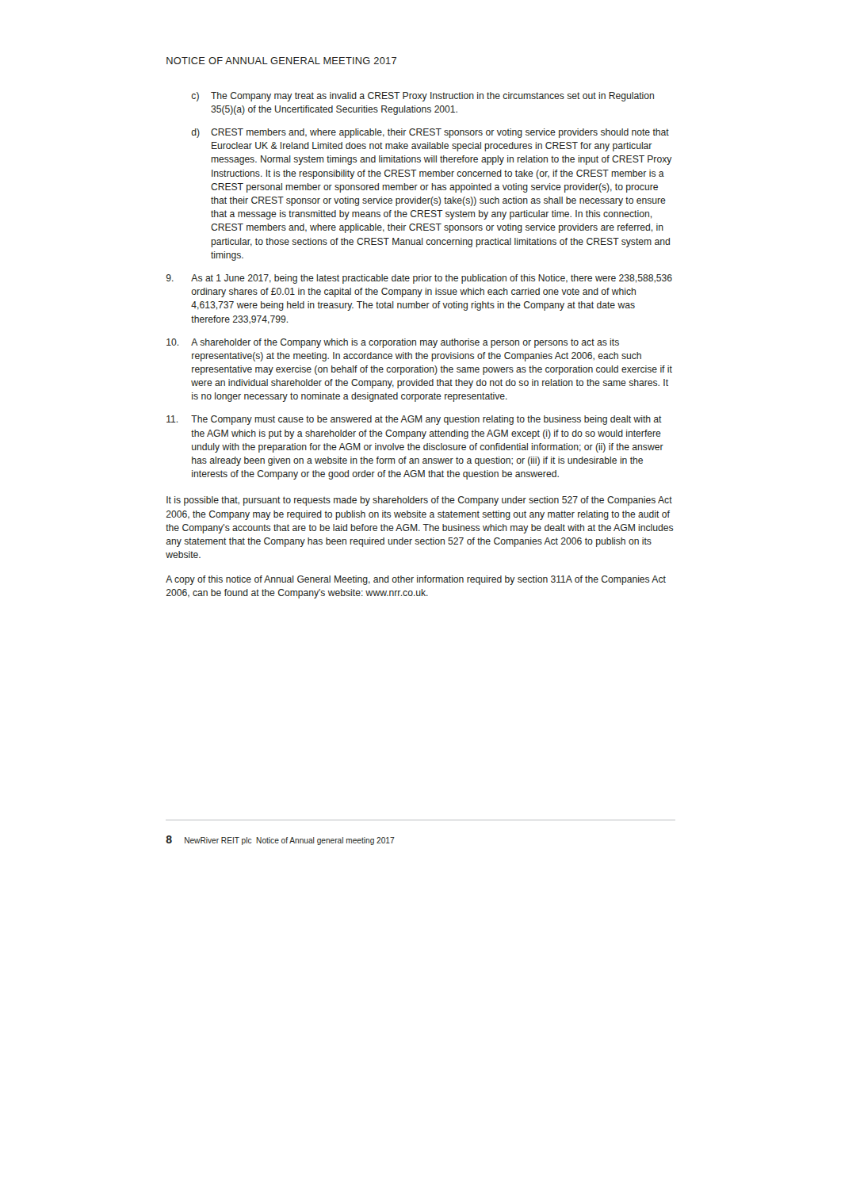NOTICE OF ANNUAL GENERAL MEETING 2017
c) The Company may treat as invalid a CREST Proxy Instruction in the circumstances set out in Regulation 35(5)(a) of the Uncertificated Securities Regulations 2001.
d) CREST members and, where applicable, their CREST sponsors or voting service providers should note that Euroclear UK & Ireland Limited does not make available special procedures in CREST for any particular messages. Normal system timings and limitations will therefore apply in relation to the input of CREST Proxy Instructions. It is the responsibility of the CREST member concerned to take (or, if the CREST member is a CREST personal member or sponsored member or has appointed a voting service provider(s), to procure that their CREST sponsor or voting service provider(s) take(s)) such action as shall be necessary to ensure that a message is transmitted by means of the CREST system by any particular time. In this connection, CREST members and, where applicable, their CREST sponsors or voting service providers are referred, in particular, to those sections of the CREST Manual concerning practical limitations of the CREST system and timings.
9. As at 1 June 2017, being the latest practicable date prior to the publication of this Notice, there were 238,588,536 ordinary shares of £0.01 in the capital of the Company in issue which each carried one vote and of which 4,613,737 were being held in treasury. The total number of voting rights in the Company at that date was therefore 233,974,799.
10. A shareholder of the Company which is a corporation may authorise a person or persons to act as its representative(s) at the meeting. In accordance with the provisions of the Companies Act 2006, each such representative may exercise (on behalf of the corporation) the same powers as the corporation could exercise if it were an individual shareholder of the Company, provided that they do not do so in relation to the same shares. It is no longer necessary to nominate a designated corporate representative.
11. The Company must cause to be answered at the AGM any question relating to the business being dealt with at the AGM which is put by a shareholder of the Company attending the AGM except (i) if to do so would interfere unduly with the preparation for the AGM or involve the disclosure of confidential information; or (ii) if the answer has already been given on a website in the form of an answer to a question; or (iii) if it is undesirable in the interests of the Company or the good order of the AGM that the question be answered.
It is possible that, pursuant to requests made by shareholders of the Company under section 527 of the Companies Act 2006, the Company may be required to publish on its website a statement setting out any matter relating to the audit of the Company's accounts that are to be laid before the AGM. The business which may be dealt with at the AGM includes any statement that the Company has been required under section 527 of the Companies Act 2006 to publish on its website.
A copy of this notice of Annual General Meeting, and other information required by section 311A of the Companies Act 2006, can be found at the Company's website: www.nrr.co.uk.
8 NewRiver REIT plc Notice of Annual general meeting 2017